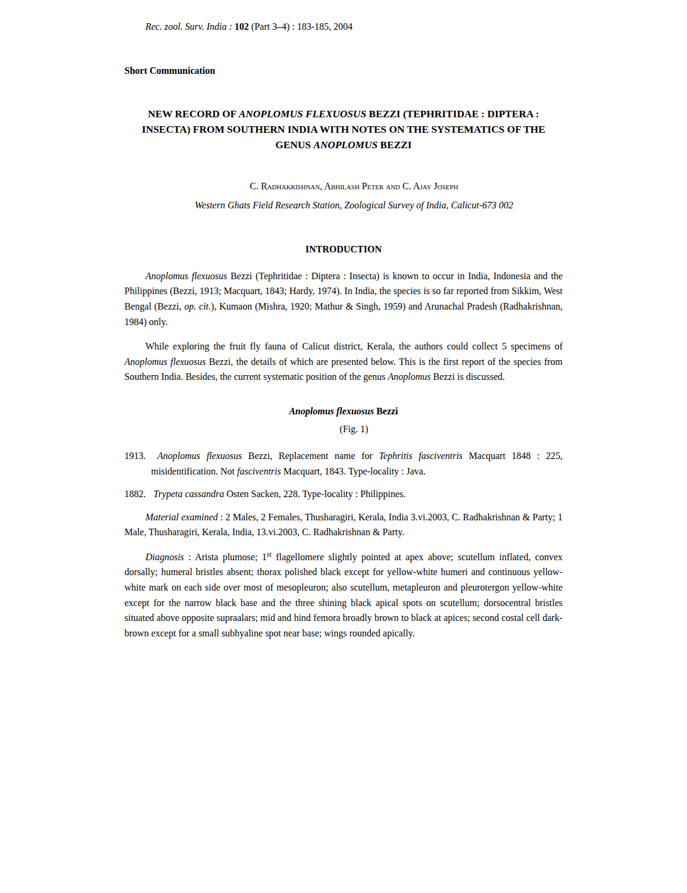Rec. zool. Surv. India : 102 (Part 3–4) : 183-185, 2004
Short Communication
New Record of Anoplomus flexuosus Bezzi (Tephritidae : Diptera : Insecta) from Southern India with Notes on the Systematics of the Genus Anoplomus Bezzi
C. Radhakrishnan, Abhilash Peter and C. Ajay Joseph
Western Ghats Field Research Station, Zoological Survey of India, Calicut-673 002
INTRODUCTION
Anoplomus flexuosus Bezzi (Tephritidae : Diptera : Insecta) is known to occur in India, Indonesia and the Philippines (Bezzi, 1913; Macquart, 1843; Hardy, 1974). In India, the species is so far reported from Sikkim, West Bengal (Bezzi, op. cit.), Kumaon (Mishra, 1920; Mathur & Singh, 1959) and Arunachal Pradesh (Radhakrishnan, 1984) only.
While exploring the fruit fly fauna of Calicut district, Kerala, the authors could collect 5 specimens of Anoplomus flexuosus Bezzi, the details of which are presented below. This is the first report of the species from Southern India. Besides, the current systematic position of the genus Anoplomus Bezzi is discussed.
Anoplomus flexuosus Bezzi
(Fig. 1)
1913. Anoplomus flexuosus Bezzi, Replacement name for Tephritis fasciventris Macquart 1848 : 225, misidentification. Not fasciventris Macquart, 1843. Type-locality : Java.
1882. Trypeta cassandra Osten Sacken, 228. Type-locality : Philippines.
Material examined : 2 Males, 2 Females, Thusharagiri, Kerala, India 3.vi.2003, C. Radhakrishnan & Party; 1 Male, Thusharagiri, Kerala, India, 13.vi.2003, C. Radhakrishnan & Party.
Diagnosis : Arista plumose; 1st flagellomere slightly pointed at apex above; scutellum inflated, convex dorsally; humeral bristles absent; thorax polished black except for yellow-white humeri and continuous yellow-white mark on each side over most of mesopleuron; also scutellum, metapleuron and pleurotergon yellow-white except for the narrow black base and the three shining black apical spots on scutellum; dorsocentral bristles situated above opposite supraalars; mid and hind femora broadly brown to black at apices; second costal cell dark-brown except for a small subhyaline spot near base; wings rounded apically.